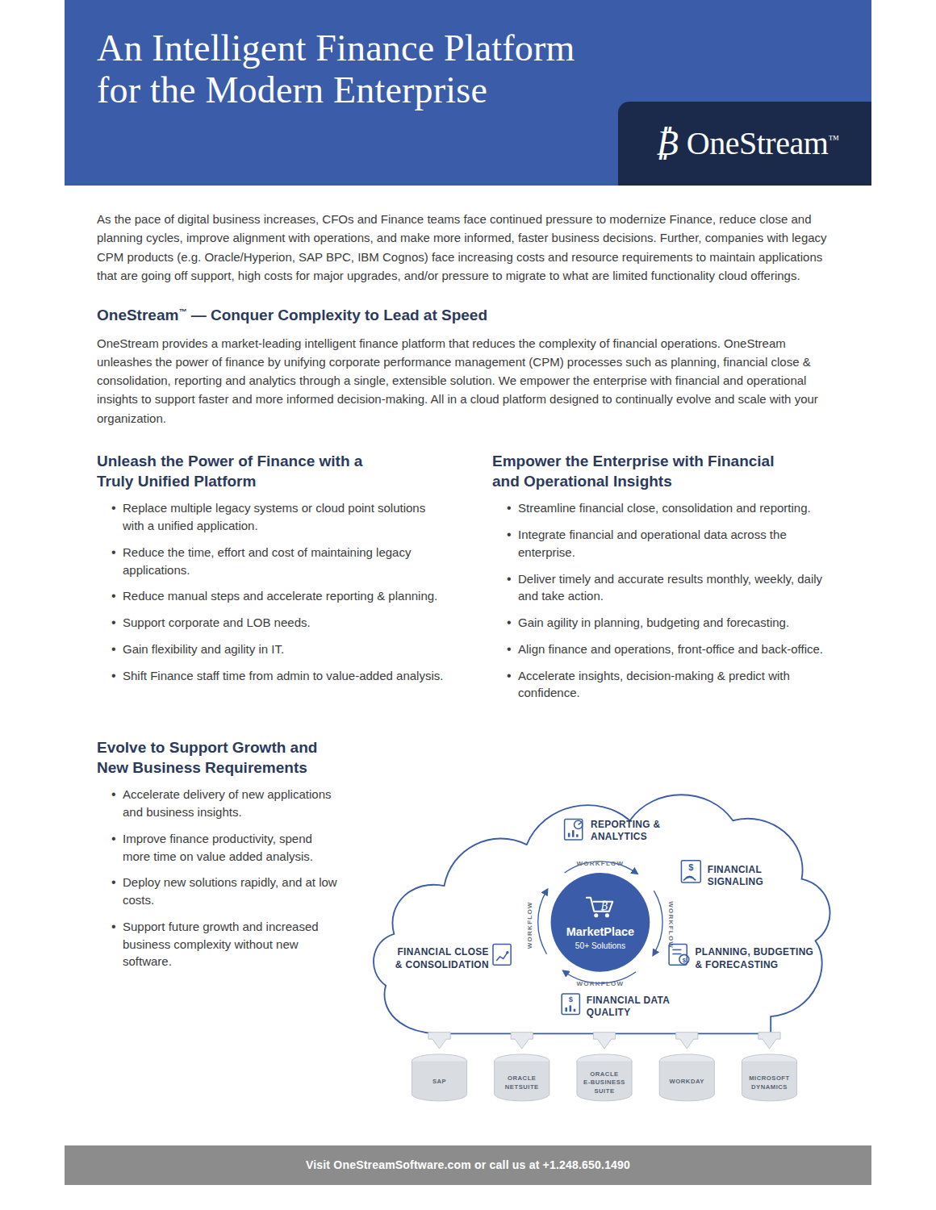An Intelligent Finance Platform
for the Modern Enterprise
₿ OneStream™
As the pace of digital business increases, CFOs and Finance teams face continued pressure to modernize Finance, reduce close and planning cycles, improve alignment with operations, and make more informed, faster business decisions. Further, companies with legacy CPM products (e.g. Oracle/Hyperion, SAP BPC, IBM Cognos) face increasing costs and resource requirements to maintain applications that are going off support, high costs for major upgrades, and/or pressure to migrate to what are limited functionality cloud offerings.
OneStream™ — Conquer Complexity to Lead at Speed
OneStream provides a market-leading intelligent finance platform that reduces the complexity of financial operations. OneStream unleashes the power of finance by unifying corporate performance management (CPM) processes such as planning, financial close & consolidation, reporting and analytics through a single, extensible solution. We empower the enterprise with financial and operational insights to support faster and more informed decision-making. All in a cloud platform designed to continually evolve and scale with your organization.
Unleash the Power of Finance with a
Truly Unified Platform
Replace multiple legacy systems or cloud point solutions with a unified application.
Reduce the time, effort and cost of maintaining legacy applications.
Reduce manual steps and accelerate reporting & planning.
Support corporate and LOB needs.
Gain flexibility and agility in IT.
Shift Finance staff time from admin to value-added analysis.
Empower the Enterprise with Financial
and Operational Insights
Streamline financial close, consolidation and reporting.
Integrate financial and operational data across the enterprise.
Deliver timely and accurate results monthly, weekly, daily and take action.
Gain agility in planning, budgeting and forecasting.
Align finance and operations, front-office and back-office.
Accelerate insights, decision-making & predict with confidence.
Evolve to Support Growth and
New Business Requirements
Accelerate delivery of new applications and business insights.
Improve finance productivity, spend more time on value added analysis.
Deploy new solutions rapidly, and at low costs.
Support future growth and increased business complexity without new software.
₿ MarketPlace 50+ Solutions WORKFLOW WORKFLOW WORKFLOW WORKFLOW REPORTING & ANALYTICS $ FINANCIAL SIGNALING $ PLANNING, BUDGETING & FORECASTING $ FINANCIAL DATA QUALITY FINANCIAL CLOSE & CONSOLIDATION SAP ORACLE NETSUITE ORACLE E-BUSINESS SUITE WORKDAY MICROSOFT DYNAMICS
Visit OneStreamSoftware.com or call us at +1.248.650.1490